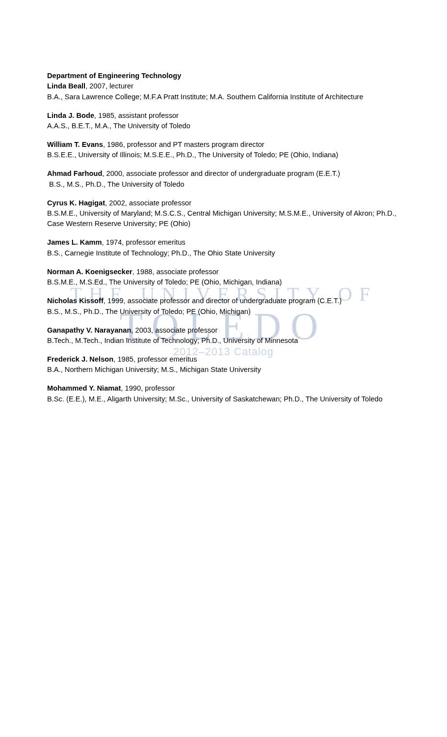THE UNIVERSITY OF
TOLEDO
2012–2013 Catalog
Department of Engineering Technology
Linda Beall, 2007, lecturer
B.A., Sara Lawrence College; M.F.A Pratt Institute; M.A. Southern California Institute of Architecture
Linda J. Bode, 1985, assistant professor
A.A.S., B.E.T., M.A., The University of Toledo
William T. Evans, 1986, professor and PT masters program director
B.S.E.E., University of Illinois; M.S.E.E., Ph.D., The University of Toledo; PE (Ohio, Indiana)
Ahmad Farhoud, 2000, associate professor and director of undergraduate program (E.E.T.)
B.S., M.S., Ph.D., The University of Toledo
Cyrus K. Hagigat, 2002, associate professor
B.S.M.E., University of Maryland; M.S.C.S., Central Michigan University; M.S.M.E., University of Akron; Ph.D., Case Western Reserve University; PE (Ohio)
James L. Kamm, 1974, professor emeritus
B.S., Carnegie Institute of Technology; Ph.D., The Ohio State University
Norman A. Koenigsecker, 1988, associate professor
B.S.M.E., M.S.Ed., The University of Toledo; PE (Ohio, Michigan, Indiana)
Nicholas Kissoff, 1999, associate professor and director of undergraduate program (C.E.T.)
B.S., M.S., Ph.D., The University of Toledo; PE (Ohio, Michigan)
Ganapathy V. Narayanan, 2003, associate professor
B.Tech., M.Tech., Indian Institute of Technology; Ph.D., University of Minnesota
Frederick J. Nelson, 1985, professor emeritus
B.A., Northern Michigan University; M.S., Michigan State University
Mohammed Y. Niamat, 1990, professor
B.Sc. (E.E.), M.E., Aligarth University; M.Sc., University of Saskatchewan; Ph.D., The University of Toledo